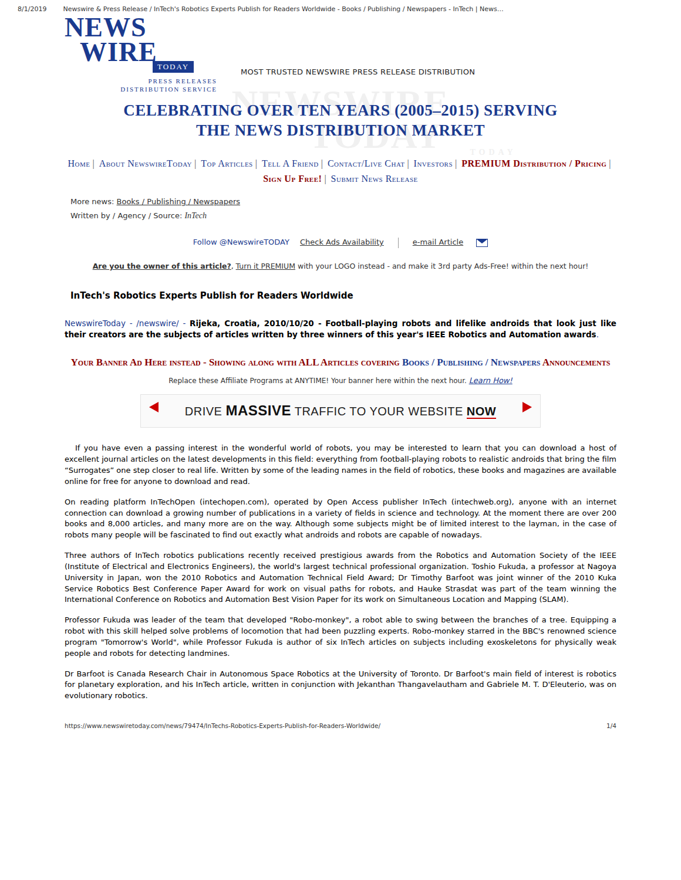8/1/2019 Newswire & Press Release / InTech's Robotics Experts Publish for Readers Worldwide - Books / Publishing / Newspapers - InTech | News…
NEWSWIRE
TODAY
PRESS RELEASES
DISTRIBUTION SERVICE
MOST TRUSTED NEWSWIRE PRESS RELEASE DISTRIBUTION
NEWSWIRETODAY TODAY
CELEBRATING OVER TEN YEARS (2005–2015) SERVING
THE NEWS DISTRIBUTION MARKET
Home| About NewswireToday| Top Articles| Tell A Friend| Contact/Live Chat| Investors| PREMIUM Distribution / Pricing| Sign Up Free!| Submit News Release
More news: Books / Publishing / Newspapers
Written by / Agency / Source: InTech
Follow @NewswireTODAY Check Ads Availability e-mail Article
Are you the owner of this article?, Turn it PREMIUM with your LOGO instead - and make it 3rd party Ads-Free! within the next hour!
InTech's Robotics Experts Publish for Readers Worldwide
NewswireToday - /newswire/ - Rijeka, Croatia, 2010/10/20 - Football-playing robots and lifelike androids that look just like their creators are the subjects of articles written by three winners of this year's IEEE Robotics and Automation awards.
Your Banner Ad Here instead - Showing along with ALL Articles covering Books / Publishing / Newspapers Announcements
Replace these Affiliate Programs at ANYTIME! Your banner here within the next hour. Learn How!
DRIVE MASSIVE TRAFFIC TO YOUR WEBSITE NOW
If you have even a passing interest in the wonderful world of robots, you may be interested to learn that you can download a host of excellent journal articles on the latest developments in this field: everything from football-playing robots to realistic androids that bring the film “Surrogates” one step closer to real life. Written by some of the leading names in the field of robotics, these books and magazines are available online for free for anyone to download and read.
On reading platform InTechOpen (intechopen.com), operated by Open Access publisher InTech (intechweb.org), anyone with an internet connection can download a growing number of publications in a variety of fields in science and technology. At the moment there are over 200 books and 8,000 articles, and many more are on the way. Although some subjects might be of limited interest to the layman, in the case of robots many people will be fascinated to find out exactly what androids and robots are capable of nowadays.
Three authors of InTech robotics publications recently received prestigious awards from the Robotics and Automation Society of the IEEE (Institute of Electrical and Electronics Engineers), the world's largest technical professional organization. Toshio Fukuda, a professor at Nagoya University in Japan, won the 2010 Robotics and Automation Technical Field Award; Dr Timothy Barfoot was joint winner of the 2010 Kuka Service Robotics Best Conference Paper Award for work on visual paths for robots, and Hauke Strasdat was part of the team winning the International Conference on Robotics and Automation Best Vision Paper for its work on Simultaneous Location and Mapping (SLAM).
Professor Fukuda was leader of the team that developed "Robo-monkey", a robot able to swing between the branches of a tree. Equipping a robot with this skill helped solve problems of locomotion that had been puzzling experts. Robo-monkey starred in the BBC's renowned science program "Tomorrow's World", while Professor Fukuda is author of six InTech articles on subjects including exoskeletons for physically weak people and robots for detecting landmines.
Dr Barfoot is Canada Research Chair in Autonomous Space Robotics at the University of Toronto. Dr Barfoot's main field of interest is robotics for planetary exploration, and his InTech article, written in conjunction with Jekanthan Thangavelautham and Gabriele M. T. D'Eleuterio, was on evolutionary robotics.
https://www.newswiretoday.com/news/79474/InTechs-Robotics-Experts-Publish-for-Readers-Worldwide/ 1/4